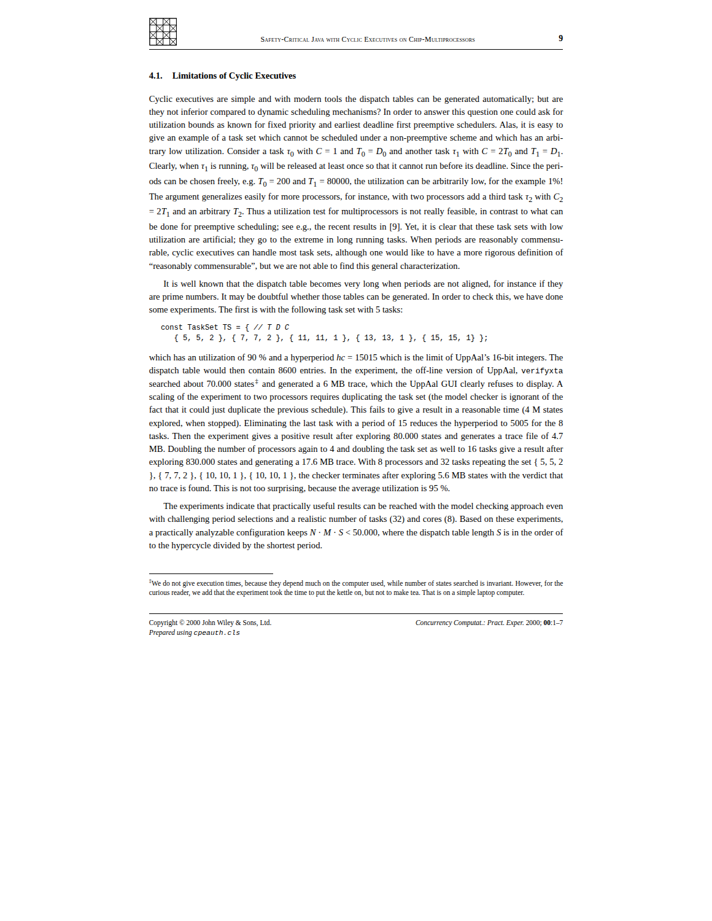Safety-Critical Java with Cyclic Executives on Chip-Multiprocessors
9
4.1. Limitations of Cyclic Executives
Cyclic executives are simple and with modern tools the dispatch tables can be generated automatically; but are they not inferior compared to dynamic scheduling mechanisms? In order to answer this question one could ask for utilization bounds as known for fixed priority and earliest deadline first preemptive schedulers. Alas, it is easy to give an example of a task set which cannot be scheduled under a non-preemptive scheme and which has an arbitrary low utilization. Consider a task τ0 with C = 1 and T0 = D0 and another task τ1 with C = 2T0 and T1 = D1. Clearly, when τ1 is running, τ0 will be released at least once so that it cannot run before its deadline. Since the periods can be chosen freely, e.g. T0 = 200 and T1 = 80000, the utilization can be arbitrarily low, for the example 1%! The argument generalizes easily for more processors, for instance, with two processors add a third task τ2 with C2 = 2T1 and an arbitrary T2. Thus a utilization test for multiprocessors is not really feasible, in contrast to what can be done for preemptive scheduling; see e.g., the recent results in [9]. Yet, it is clear that these task sets with low utilization are artificial; they go to the extreme in long running tasks. When periods are reasonably commensurable, cyclic executives can handle most task sets, although one would like to have a more rigorous definition of “reasonably commensurable”, but we are not able to find this general characterization.
It is well known that the dispatch table becomes very long when periods are not aligned, for instance if they are prime numbers. It may be doubtful whether those tables can be generated. In order to check this, we have done some experiments. The first is with the following task set with 5 tasks:
const TaskSet TS = { // T D C
   { 5, 5, 2 }, { 7, 7, 2 }, { 11, 11, 1 }, { 13, 13, 1 }, { 15, 15, 1} };
which has an utilization of 90 % and a hyperperiod hc = 15015 which is the limit of UppAal’s 16-bit integers. The dispatch table would then contain 8600 entries. In the experiment, the off-line version of UppAal, verifyxta searched about 70.000 states‡ and generated a 6 MB trace, which the UppAal GUI clearly refuses to display. A scaling of the experiment to two processors requires duplicating the task set (the model checker is ignorant of the fact that it could just duplicate the previous schedule). This fails to give a result in a reasonable time (4 M states explored, when stopped). Eliminating the last task with a period of 15 reduces the hyperperiod to 5005 for the 8 tasks. Then the experiment gives a positive result after exploring 80.000 states and generates a trace file of 4.7 MB. Doubling the number of processors again to 4 and doubling the task set as well to 16 tasks give a result after exploring 830.000 states and generating a 17.6 MB trace. With 8 processors and 32 tasks repeating the set { 5, 5, 2 }, { 7, 7, 2 }, { 10, 10, 1 }, { 10, 10, 1 }, the checker terminates after exploring 5.6 MB states with the verdict that no trace is found. This is not too surprising, because the average utilization is 95 %.
The experiments indicate that practically useful results can be reached with the model checking approach even with challenging period selections and a realistic number of tasks (32) and cores (8). Based on these experiments, a practically analyzable configuration keeps N · M · S < 50.000, where the dispatch table length S is in the order of to the hypercycle divided by the shortest period.
‡We do not give execution times, because they depend much on the computer used, while number of states searched is invariant. However, for the curious reader, we add that the experiment took the time to put the kettle on, but not to make tea. That is on a simple laptop computer.
Copyright © 2000 John Wiley & Sons, Ltd.
Prepared using cpeauth.cls
Concurrency Computat.: Pract. Exper. 2000; 00:1–7